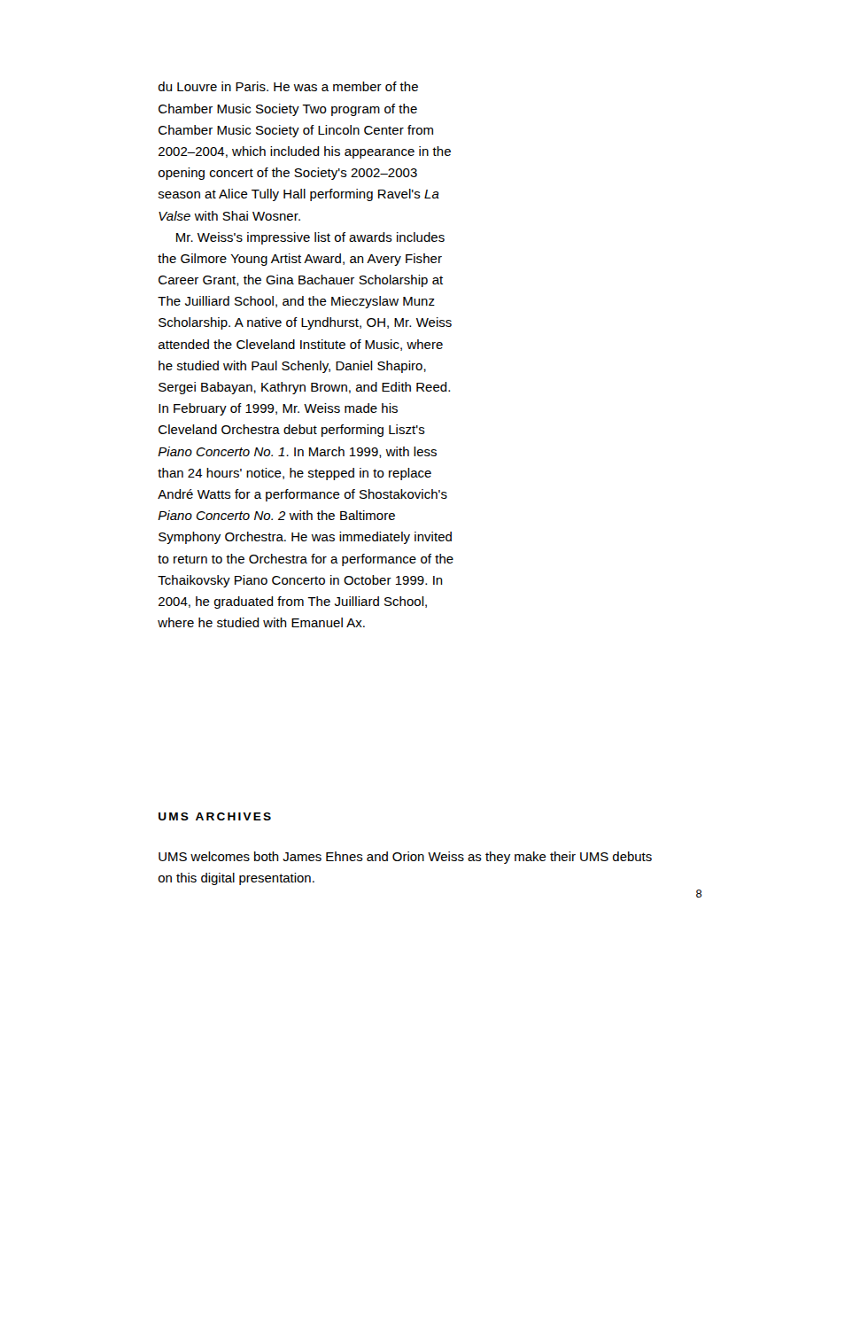du Louvre in Paris. He was a member of the Chamber Music Society Two program of the Chamber Music Society of Lincoln Center from 2002–2004, which included his appearance in the opening concert of the Society's 2002–2003 season at Alice Tully Hall performing Ravel's La Valse with Shai Wosner.
Mr. Weiss's impressive list of awards includes the Gilmore Young Artist Award, an Avery Fisher Career Grant, the Gina Bachauer Scholarship at The Juilliard School, and the Mieczyslaw Munz Scholarship. A native of Lyndhurst, OH, Mr. Weiss attended the Cleveland Institute of Music, where he studied with Paul Schenly, Daniel Shapiro, Sergei Babayan, Kathryn Brown, and Edith Reed. In February of 1999, Mr. Weiss made his Cleveland Orchestra debut performing Liszt's Piano Concerto No. 1. In March 1999, with less than 24 hours' notice, he stepped in to replace André Watts for a performance of Shostakovich's Piano Concerto No. 2 with the Baltimore Symphony Orchestra. He was immediately invited to return to the Orchestra for a performance of the Tchaikovsky Piano Concerto in October 1999. In 2004, he graduated from The Juilliard School, where he studied with Emanuel Ax.
UMS Archives
UMS welcomes both James Ehnes and Orion Weiss as they make their UMS debuts on this digital presentation.
8